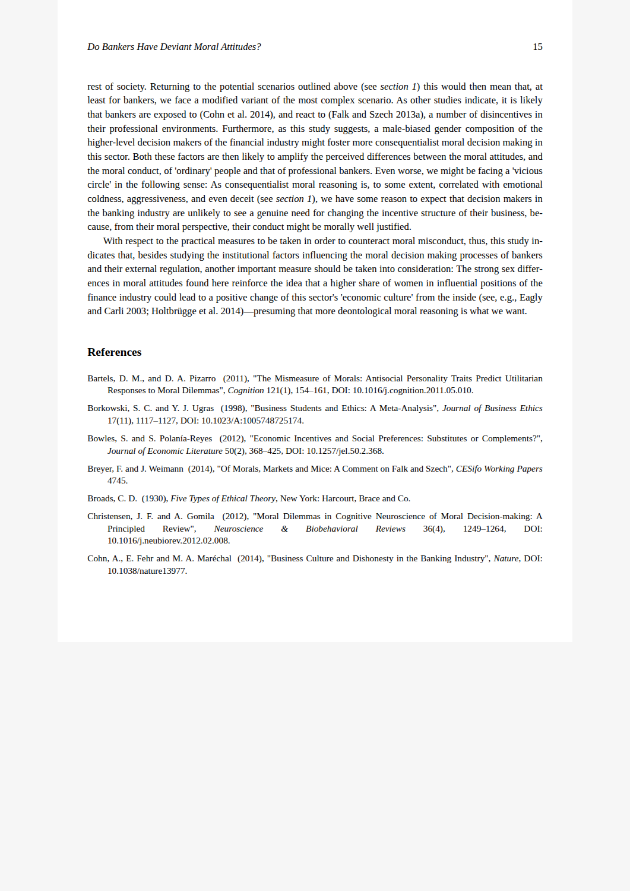Do Bankers Have Deviant Moral Attitudes? 15
rest of society. Returning to the potential scenarios outlined above (see section 1) this would then mean that, at least for bankers, we face a modified variant of the most complex scenario. As other studies indicate, it is likely that bankers are exposed to (Cohn et al. 2014), and react to (Falk and Szech 2013a), a number of disincentives in their professional environments. Furthermore, as this study suggests, a male-biased gender composition of the higher-level decision makers of the financial industry might foster more consequentialist moral decision making in this sector. Both these factors are then likely to amplify the perceived differences between the moral attitudes, and the moral conduct, of 'ordinary' people and that of professional bankers. Even worse, we might be facing a 'vicious circle' in the following sense: As consequentialist moral reasoning is, to some extent, correlated with emotional coldness, aggressiveness, and even deceit (see section 1), we have some reason to expect that decision makers in the banking industry are unlikely to see a genuine need for changing the incentive structure of their business, because, from their moral perspective, their conduct might be morally well justified.
With respect to the practical measures to be taken in order to counteract moral misconduct, thus, this study indicates that, besides studying the institutional factors influencing the moral decision making processes of bankers and their external regulation, another important measure should be taken into consideration: The strong sex differences in moral attitudes found here reinforce the idea that a higher share of women in influential positions of the finance industry could lead to a positive change of this sector's 'economic culture' from the inside (see, e.g., Eagly and Carli 2003; Holtbrügge et al. 2014)—presuming that more deontological moral reasoning is what we want.
References
Bartels, D. M., and D. A. Pizarro (2011), "The Mismeasure of Morals: Antisocial Personality Traits Predict Utilitarian Responses to Moral Dilemmas", Cognition 121(1), 154–161, DOI: 10.1016/j.cognition.2011.05.010.
Borkowski, S. C. and Y. J. Ugras (1998), "Business Students and Ethics: A Meta-Analysis", Journal of Business Ethics 17(11), 1117–1127, DOI: 10.1023/A:1005748725174.
Bowles, S. and S. Polanía-Reyes (2012), "Economic Incentives and Social Preferences: Substitutes or Complements?", Journal of Economic Literature 50(2), 368–425, DOI: 10.1257/jel.50.2.368.
Breyer, F. and J. Weimann (2014), "Of Morals, Markets and Mice: A Comment on Falk and Szech", CESifo Working Papers 4745.
Broads, C. D. (1930), Five Types of Ethical Theory, New York: Harcourt, Brace and Co.
Christensen, J. F. and A. Gomila (2012), "Moral Dilemmas in Cognitive Neuroscience of Moral Decision-making: A Principled Review", Neuroscience & Biobehavioral Reviews 36(4), 1249–1264, DOI: 10.1016/j.neubiorev.2012.02.008.
Cohn, A., E. Fehr and M. A. Maréchal (2014), "Business Culture and Dishonesty in the Banking Industry", Nature, DOI: 10.1038/nature13977.